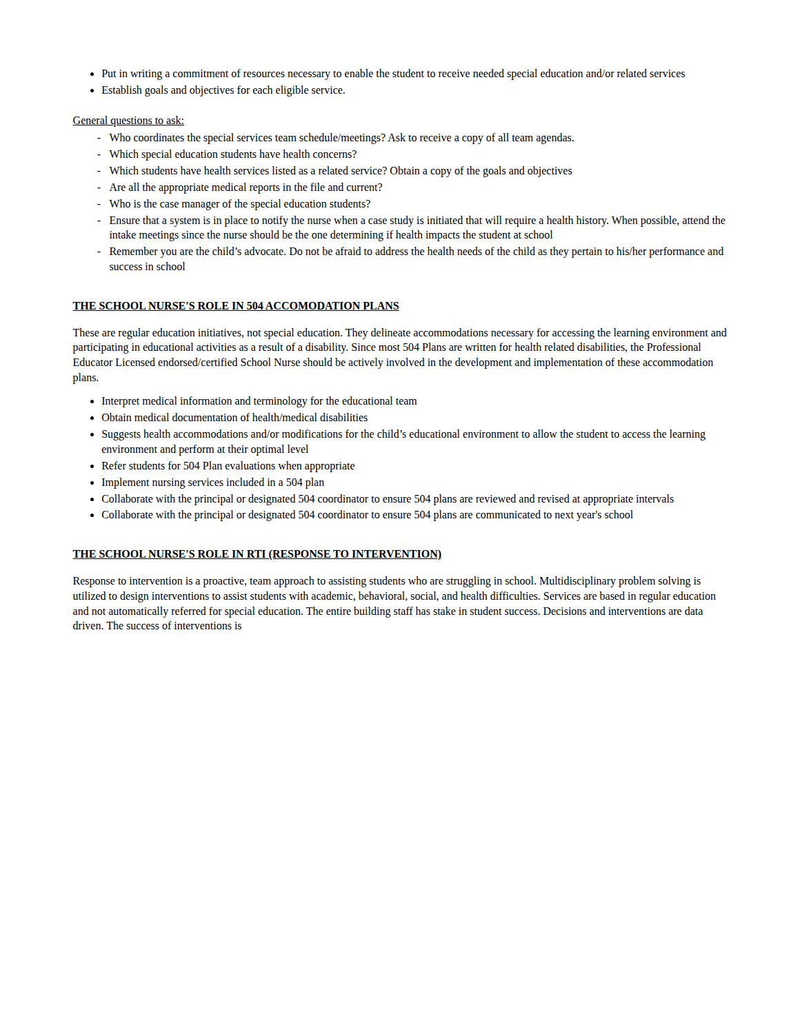Put in writing a commitment of resources necessary to enable the student to receive needed special education and/or related services
Establish goals and objectives for each eligible service.
General questions to ask:
Who coordinates the special services team schedule/meetings? Ask to receive a copy of all team agendas.
Which special education students have health concerns?
Which students have health services listed as a related service? Obtain a copy of the goals and objectives
Are all the appropriate medical reports in the file and current?
Who is the case manager of the special education students?
Ensure that a system is in place to notify the nurse when a case study is initiated that will require a health history. When possible, attend the intake meetings since the nurse should be the one determining if health impacts the student at school
Remember you are the child’s advocate. Do not be afraid to address the health needs of the child as they pertain to his/her performance and success in school
THE SCHOOL NURSE'S ROLE IN 504 ACCOMODATION PLANS
These are regular education initiatives, not special education. They delineate accommodations necessary for accessing the learning environment and participating in educational activities as a result of a disability. Since most 504 Plans are written for health related disabilities, the Professional Educator Licensed endorsed/certified School Nurse should be actively involved in the development and implementation of these accommodation plans.
Interpret medical information and terminology for the educational team
Obtain medical documentation of health/medical disabilities
Suggests health accommodations and/or modifications for the child’s educational environment to allow the student to access the learning environment and perform at their optimal level
Refer students for 504 Plan evaluations when appropriate
Implement nursing services included in a 504 plan
Collaborate with the principal or designated 504 coordinator to ensure 504 plans are reviewed and revised at appropriate intervals
Collaborate with the principal or designated 504 coordinator to ensure 504 plans are communicated to next year's school
THE SCHOOL NURSE'S ROLE IN RTI (RESPONSE TO INTERVENTION)
Response to intervention is a proactive, team approach to assisting students who are struggling in school. Multidisciplinary problem solving is utilized to design interventions to assist students with academic, behavioral, social, and health difficulties. Services are based in regular education and not automatically referred for special education. The entire building staff has stake in student success. Decisions and interventions are data driven. The success of interventions is